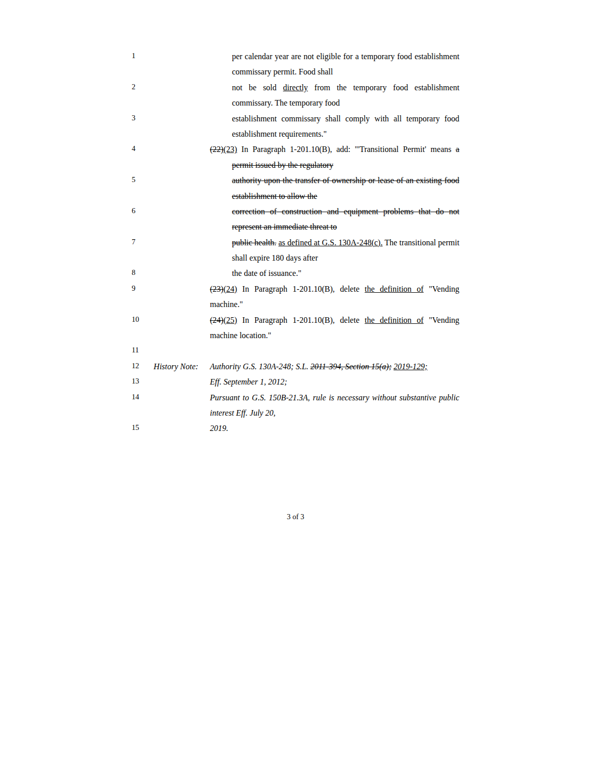| 1 | per calendar year are not eligible for a temporary food establishment commissary permit. Food shall |
| 2 | not be sold directly from the temporary food establishment commissary. The temporary food |
| 3 | establishment commissary shall comply with all temporary food establishment requirements." |
| 4 | (22) (23) In Paragraph 1-201.10(B), add: "'Transitional Permit' means a permit issued by the regulatory |
| 5 | authority upon the transfer of ownership or lease of an existing food establishment to allow the |
| 6 | correction of construction and equipment problems that do not represent an immediate threat to |
| 7 | public health. as defined at G.S. 130A-248(c). The transitional permit shall expire 180 days after |
| 8 | the date of issuance." |
| 9 | (23) (24) In Paragraph 1-201.10(B), delete the definition of "Vending machine." |
| 10 | (24) (25) In Paragraph 1-201.10(B), delete the definition of "Vending machine location." |
| 11 | |
| 12 | History Note: | Authority G.S. 130A-248; S.L. 2011-394, Section 15(a); 2019-129; |
| 13 | | Eff. September 1, 2012; |
| 14 | | Pursuant to G.S. 150B-21.3A, rule is necessary without substantive public interest Eff. July 20, |
| 15 | | 2019. |
3 of 3